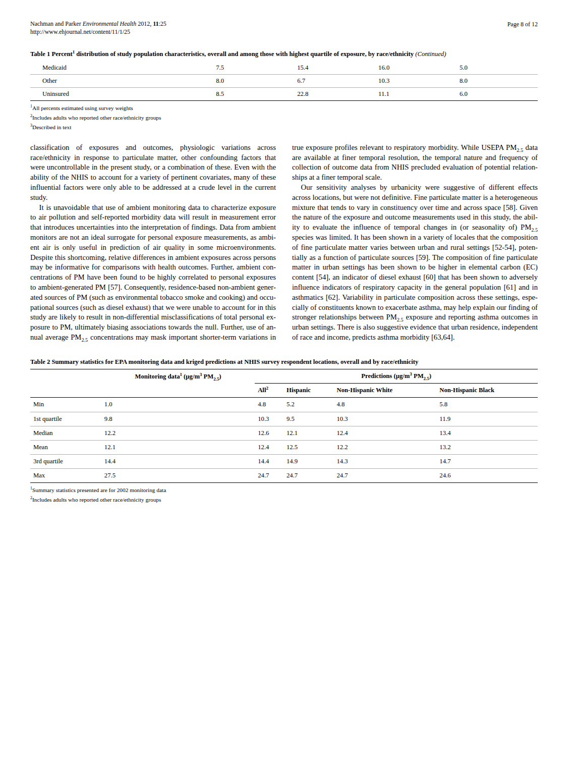Nachman and Parker Environmental Health 2012, 11:25
http://www.ehjournal.net/content/11/1/25
Page 8 of 12
Table 1 Percent1 distribution of study population characteristics, overall and among those with highest quartile of exposure, by race/ethnicity (Continued)
| Medicaid | 7.5 | 15.4 | 16.0 | 5.0 |
| Other | 8.0 | 6.7 | 10.3 | 8.0 |
| Uninsured | 8.5 | 22.8 | 11.1 | 6.0 |
1All percents estimated using survey weights
2Includes adults who reported other race/ethnicity groups
3Described in text
classification of exposures and outcomes, physiologic variations across race/ethnicity in response to particulate matter, other confounding factors that were uncontrollable in the present study, or a combination of these. Even with the ability of the NHIS to account for a variety of pertinent covariates, many of these influential factors were only able to be addressed at a crude level in the current study.
It is unavoidable that use of ambient monitoring data to characterize exposure to air pollution and self-reported morbidity data will result in measurement error that introduces uncertainties into the interpretation of findings. Data from ambient monitors are not an ideal surrogate for personal exposure measurements, as ambient air is only useful in prediction of air quality in some microenvironments. Despite this shortcoming, relative differences in ambient exposures across persons may be informative for comparisons with health outcomes. Further, ambient concentrations of PM have been found to be highly correlated to personal exposures to ambient-generated PM [57]. Consequently, residence-based non-ambient generated sources of PM (such as environmental tobacco smoke and cooking) and occupational sources (such as diesel exhaust) that we were unable to account for in this study are likely to result in non-differential misclassifications of total personal exposure to PM, ultimately biasing associations towards the null. Further, use of annual average PM2.5 concentrations may mask important shorter-term variations in true exposure profiles relevant to respiratory morbidity. While USEPA PM2.5 data are available at finer temporal resolution, the temporal nature and frequency of collection of outcome data from NHIS precluded evaluation of potential relationships at a finer temporal scale.
Our sensitivity analyses by urbanicity were suggestive of different effects across locations, but were not definitive. Fine particulate matter is a heterogeneous mixture that tends to vary in constituency over time and across space [58]. Given the nature of the exposure and outcome measurements used in this study, the ability to evaluate the influence of temporal changes in (or seasonality of) PM2.5 species was limited. It has been shown in a variety of locales that the composition of fine particulate matter varies between urban and rural settings [52-54], potentially as a function of particulate sources [59]. The composition of fine particulate matter in urban settings has been shown to be higher in elemental carbon (EC) content [54], an indicator of diesel exhaust [60] that has been shown to adversely influence indicators of respiratory capacity in the general population [61] and in asthmatics [62]. Variability in particulate composition across these settings, especially of constituents known to exacerbate asthma, may help explain our finding of stronger relationships between PM2.5 exposure and reporting asthma outcomes in urban settings. There is also suggestive evidence that urban residence, independent of race and income, predicts asthma morbidity [63,64].
Table 2 Summary statistics for EPA monitoring data and kriged predictions at NHIS survey respondent locations, overall and by race/ethnicity
| | Monitoring data 1 (µg/m 3 PM 2.5 ) | Predictions (µg/m 3 PM 2.5 ) |
| --- | --- | --- |
| | | All 2 | Hispanic | Non-Hispanic White | Non-Hispanic Black |
| Min | 1.0 | 4.8 | 5.2 | 4.8 | 5.8 |
| 1st quartile | 9.8 | 10.3 | 9.5 | 10.3 | 11.9 |
| Median | 12.2 | 12.6 | 12.1 | 12.4 | 13.4 |
| Mean | 12.1 | 12.4 | 12.5 | 12.2 | 13.2 |
| 3rd quartile | 14.4 | 14.4 | 14.9 | 14.3 | 14.7 |
| Max | 27.5 | 24.7 | 24.7 | 24.7 | 24.6 |
1Summary statistics presented are for 2002 monitoring data
2Includes adults who reported other race/ethnicity groups